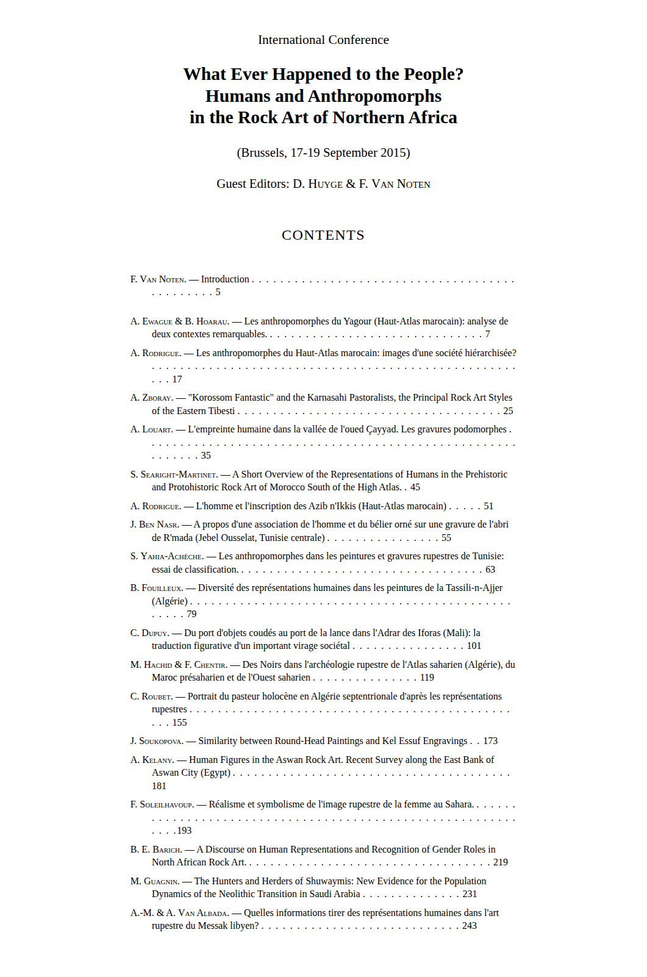International Conference
What Ever Happened to the People?
Humans and Anthropomorphs
in the Rock Art of Northern Africa
(Brussels, 17-19 September 2015)
Guest Editors: D. Huyge & F. Van Noten
CONTENTS
F. Van Noten. — Introduction . . . . . . . . . . . . . . . . . . . . . . . . . . . . . . . . . . . . . . . . . . . . . . 5
A. Ewague & B. Hoarau. — Les anthropomorphes du Yagour (Haut-Atlas marocain): analyse de deux contextes remarquables. . . . . . . . . . . . . . . . . . . . . . . . . . . . . . . 7
A. Rodrigue. — Les anthropomorphes du Haut-Atlas marocain: images d'une société hiérarchisée? . . . . . . . . . . . . . . . . . . . . . . . . . . . . . . . . . . . . . . . . . . . . . . . . . . . . . . 17
A. Zboray. — "Korossom Fantastic" and the Karnasahi Pastoralists, the Principal Rock Art Styles of the Eastern Tibesti . . . . . . . . . . . . . . . . . . . . . . . . . . . . . . . . . . . . . 25
A. Louart. — L'empreinte humaine dans la vallée de l'oued Çayyad. Les gravures podomorphes . . . . . . . . . . . . . . . . . . . . . . . . . . . . . . . . . . . . . . . . . . . . . . . . . . . . . . . . . . . 35
S. Searight-Martinet. — A Short Overview of the Representations of Humans in the Prehistoric and Protohistoric Rock Art of Morocco South of the High Atlas. . 45
A. Rodrigue. — L'homme et l'inscription des Azib n'Ikkis (Haut-Atlas marocain) . . . . . 51
J. Ben Nasr. — A propos d'une association de l'homme et du bélier orné sur une gravure de l'abri de R'mada (Jebel Ousselat, Tunisie centrale) . . . . . . . . . . . . . . . . 55
S. Yahia-Achèche. — Les anthropomorphes dans les peintures et gravures rupestres de Tunisie: essai de classification. . . . . . . . . . . . . . . . . . . . . . . . . . . . . . . . . . . 63
B. Fouilleux. — Diversité des représentations humaines dans les peintures de la Tassili-n-Ajjer (Algérie) . . . . . . . . . . . . . . . . . . . . . . . . . . . . . . . . . . . . . . . . . . . . . . . . . . 79
C. Dupuy. — Du port d'objets coudés au port de la lance dans l'Adrar des Iforas (Mali): la traduction figurative d'un important virage sociétal . . . . . . . . . . . . . . . . 101
M. Hachid & F. Chentir. — Des Noirs dans l'archéologie rupestre de l'Atlas saharien (Algérie), du Maroc présaharien et de l'Ouest saharien . . . . . . . . . . . . . . . 119
C. Roubet. — Portrait du pasteur holocène en Algérie septentrionale d'après les représentations rupestres . . . . . . . . . . . . . . . . . . . . . . . . . . . . . . . . . . . . . . . . . . . . . . . . 155
J. Soukopova. — Similarity between Round-Head Paintings and Kel Essuf Engravings . . 173
A. Kelany. — Human Figures in the Aswan Rock Art. Recent Survey along the East Bank of Aswan City (Egypt) . . . . . . . . . . . . . . . . . . . . . . . . . . . . . . . . . . . . . . . 181
F. Soleilhavoup. — Réalisme et symbolisme de l'image rupestre de la femme au Sahara. . . . . . . . . . . . . . . . . . . . . . . . . . . . . . . . . . . . . . . . . . . . . . . . . . . . . . . . . . . . . . 193
B. E. Barich. — A Discourse on Human Representations and Recognition of Gender Roles in North African Rock Art. . . . . . . . . . . . . . . . . . . . . . . . . . . . . . . . . . . 219
M. Guagnin. — The Hunters and Herders of Shuwaymis: New Evidence for the Population Dynamics of the Neolithic Transition in Saudi Arabia . . . . . . . . . . . . . . 231
A.-M. & A. Van Albada. — Quelles informations tirer des représentations humaines dans l'art rupestre du Messak libyen? . . . . . . . . . . . . . . . . . . . . . . . . . . . . 243